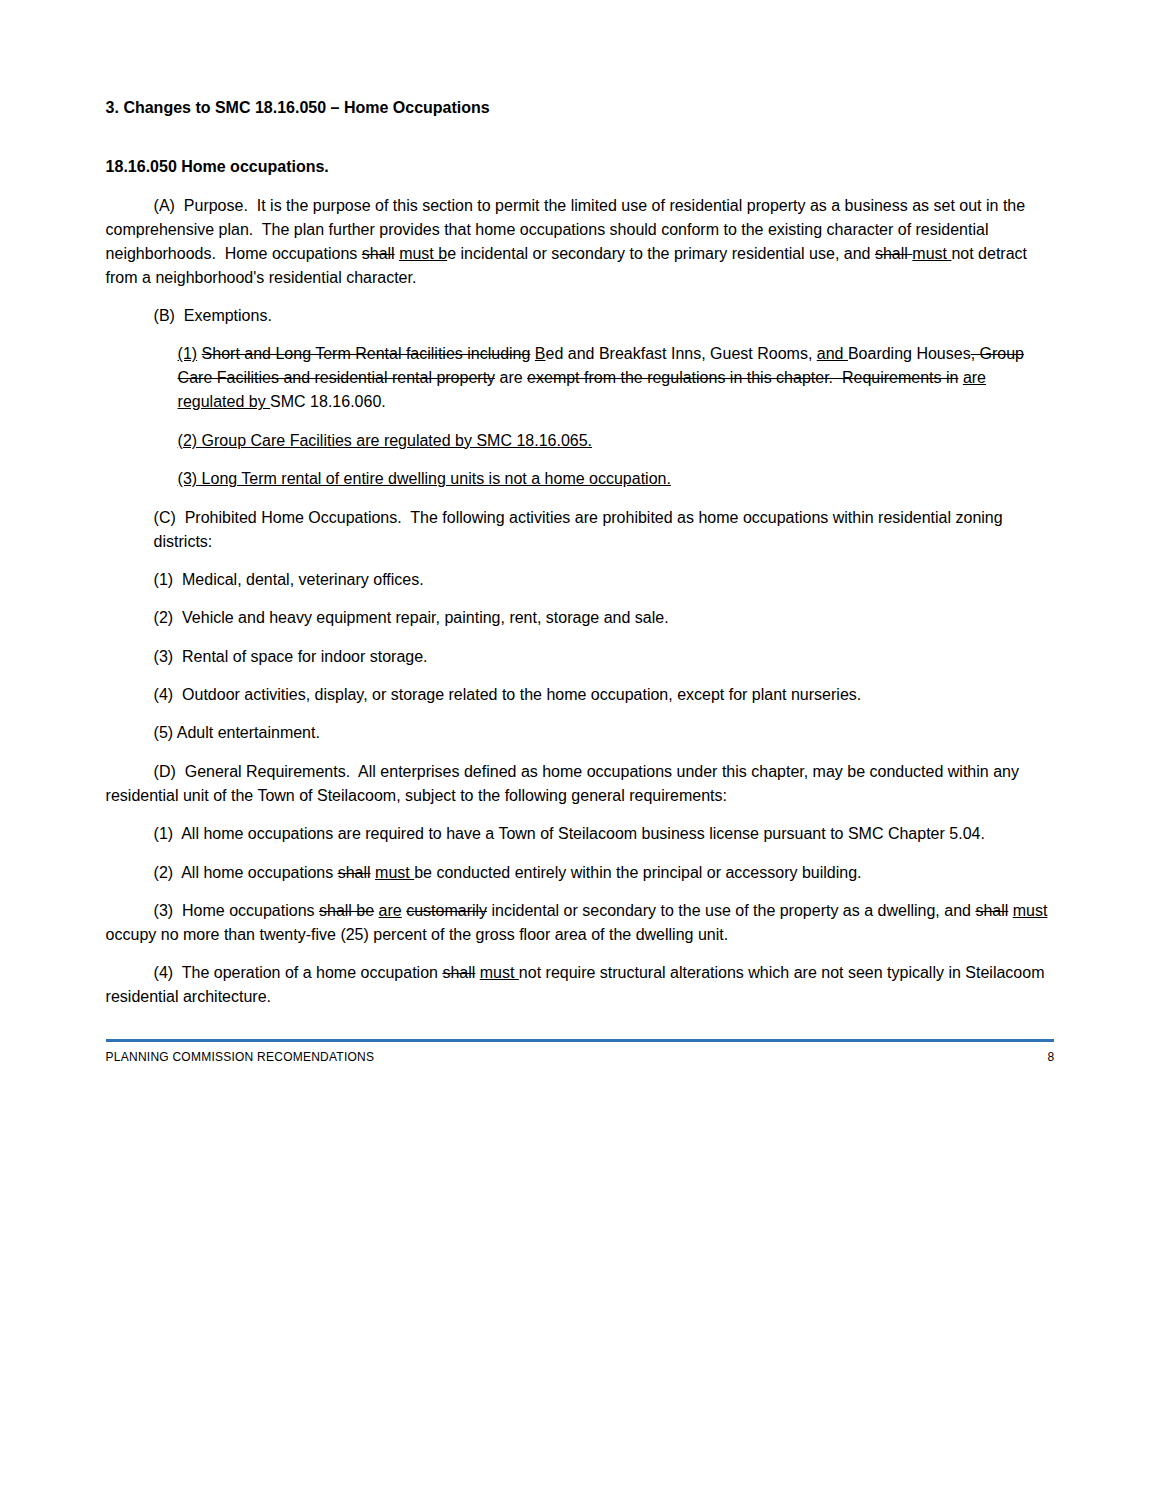3. Changes to SMC 18.16.050 – Home Occupations
18.16.050 Home occupations.
(A) Purpose. It is the purpose of this section to permit the limited use of residential property as a business as set out in the comprehensive plan. The plan further provides that home occupations should conform to the existing character of residential neighborhoods. Home occupations shall must be incidental or secondary to the primary residential use, and shall must not detract from a neighborhood's residential character.
(B) Exemptions.
(1) Short and Long Term Rental facilities including Bed and Breakfast Inns, Guest Rooms, and Boarding Houses, Group Care Facilities and residential rental property are exempt from the regulations in this chapter. Requirements in are regulated by SMC 18.16.060.
(2) Group Care Facilities are regulated by SMC 18.16.065.
(3) Long Term rental of entire dwelling units is not a home occupation.
(C) Prohibited Home Occupations. The following activities are prohibited as home occupations within residential zoning districts:
(1) Medical, dental, veterinary offices.
(2) Vehicle and heavy equipment repair, painting, rent, storage and sale.
(3) Rental of space for indoor storage.
(4) Outdoor activities, display, or storage related to the home occupation, except for plant nurseries.
(5) Adult entertainment.
(D) General Requirements. All enterprises defined as home occupations under this chapter, may be conducted within any residential unit of the Town of Steilacoom, subject to the following general requirements:
(1) All home occupations are required to have a Town of Steilacoom business license pursuant to SMC Chapter 5.04.
(2) All home occupations shall must be conducted entirely within the principal or accessory building.
(3) Home occupations shall be are customarily incidental or secondary to the use of the property as a dwelling, and shall must occupy no more than twenty-five (25) percent of the gross floor area of the dwelling unit.
(4) The operation of a home occupation shall must not require structural alterations which are not seen typically in Steilacoom residential architecture.
PLANNING COMMISSION RECOMENDATIONS 8